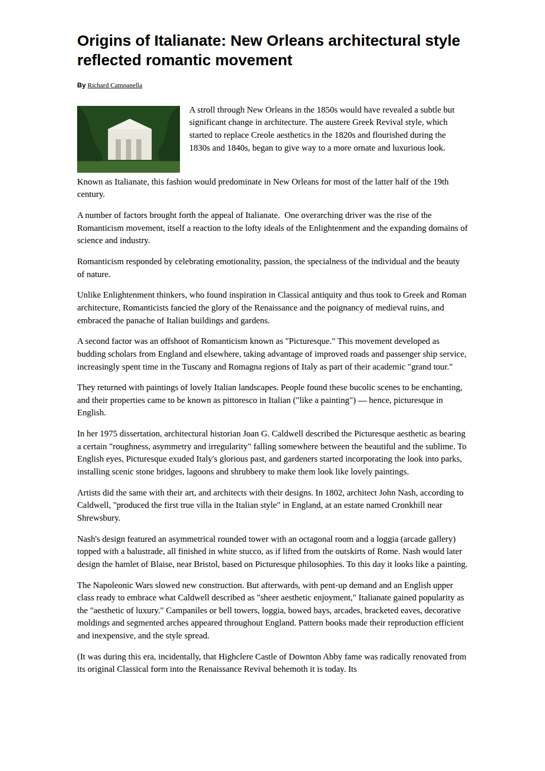Origins of Italianate: New Orleans architectural style reflected romantic movement
By Richard Campanella
A stroll through New Orleans in the 1850s would have revealed a subtle but significant change in architecture. The austere Greek Revival style, which started to replace Creole aesthetics in the 1820s and flourished during the 1830s and 1840s, began to give way to a more ornate and luxurious look.
Known as Italianate, this fashion would predominate in New Orleans for most of the latter half of the 19th century.
A number of factors brought forth the appeal of Italianate. One overarching driver was the rise of the Romanticism movement, itself a reaction to the lofty ideals of the Enlightenment and the expanding domains of science and industry.
Romanticism responded by celebrating emotionality, passion, the specialness of the individual and the beauty of nature.
Unlike Enlightenment thinkers, who found inspiration in Classical antiquity and thus took to Greek and Roman architecture, Romanticists fancied the glory of the Renaissance and the poignancy of medieval ruins, and embraced the panache of Italian buildings and gardens.
A second factor was an offshoot of Romanticism known as "Picturesque." This movement developed as budding scholars from England and elsewhere, taking advantage of improved roads and passenger ship service, increasingly spent time in the Tuscany and Romagna regions of Italy as part of their academic "grand tour."
They returned with paintings of lovely Italian landscapes. People found these bucolic scenes to be enchanting, and their properties came to be known as pittoresco in Italian ("like a painting") — hence, picturesque in English.
In her 1975 dissertation, architectural historian Joan G. Caldwell described the Picturesque aesthetic as bearing a certain "roughness, asymmetry and irregularity" falling somewhere between the beautiful and the sublime. To English eyes, Picturesque exuded Italy's glorious past, and gardeners started incorporating the look into parks, installing scenic stone bridges, lagoons and shrubbery to make them look like lovely paintings.
Artists did the same with their art, and architects with their designs. In 1802, architect John Nash, according to Caldwell, "produced the first true villa in the Italian style" in England, at an estate named Cronkhill near Shrewsbury.
Nash's design featured an asymmetrical rounded tower with an octagonal room and a loggia (arcade gallery) topped with a balustrade, all finished in white stucco, as if lifted from the outskirts of Rome. Nash would later design the hamlet of Blaise, near Bristol, based on Picturesque philosophies. To this day it looks like a painting.
The Napoleonic Wars slowed new construction. But afterwards, with pent-up demand and an English upper class ready to embrace what Caldwell described as "sheer aesthetic enjoyment," Italianate gained popularity as the "aesthetic of luxury." Campaniles or bell towers, loggia, bowed bays, arcades, bracketed eaves, decorative moldings and segmented arches appeared throughout England. Pattern books made their reproduction efficient and inexpensive, and the style spread.
(It was during this era, incidentally, that Highclere Castle of Downton Abby fame was radically renovated from its original Classical form into the Renaissance Revival behemoth it is today. Its